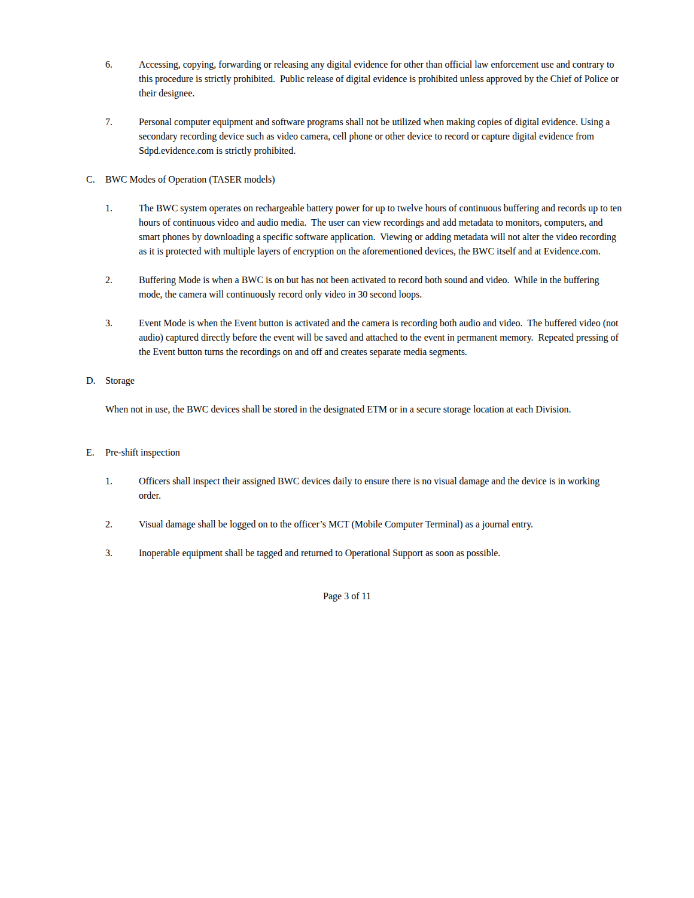6. Accessing, copying, forwarding or releasing any digital evidence for other than official law enforcement use and contrary to this procedure is strictly prohibited. Public release of digital evidence is prohibited unless approved by the Chief of Police or their designee.
7. Personal computer equipment and software programs shall not be utilized when making copies of digital evidence. Using a secondary recording device such as video camera, cell phone or other device to record or capture digital evidence from Sdpd.evidence.com is strictly prohibited.
C.
BWC Modes of Operation (TASER models)
1. The BWC system operates on rechargeable battery power for up to twelve hours of continuous buffering and records up to ten hours of continuous video and audio media. The user can view recordings and add metadata to monitors, computers, and smart phones by downloading a specific software application. Viewing or adding metadata will not alter the video recording as it is protected with multiple layers of encryption on the aforementioned devices, the BWC itself and at Evidence.com.
2. Buffering Mode is when a BWC is on but has not been activated to record both sound and video. While in the buffering mode, the camera will continuously record only video in 30 second loops.
3. Event Mode is when the Event button is activated and the camera is recording both audio and video. The buffered video (not audio) captured directly before the event will be saved and attached to the event in permanent memory. Repeated pressing of the Event button turns the recordings on and off and creates separate media segments.
D.
Storage
When not in use, the BWC devices shall be stored in the designated ETM or in a secure storage location at each Division.
E.
Pre-shift inspection
1. Officers shall inspect their assigned BWC devices daily to ensure there is no visual damage and the device is in working order.
2. Visual damage shall be logged on to the officer’s MCT (Mobile Computer Terminal) as a journal entry.
3. Inoperable equipment shall be tagged and returned to Operational Support as soon as possible.
Page 3 of 11